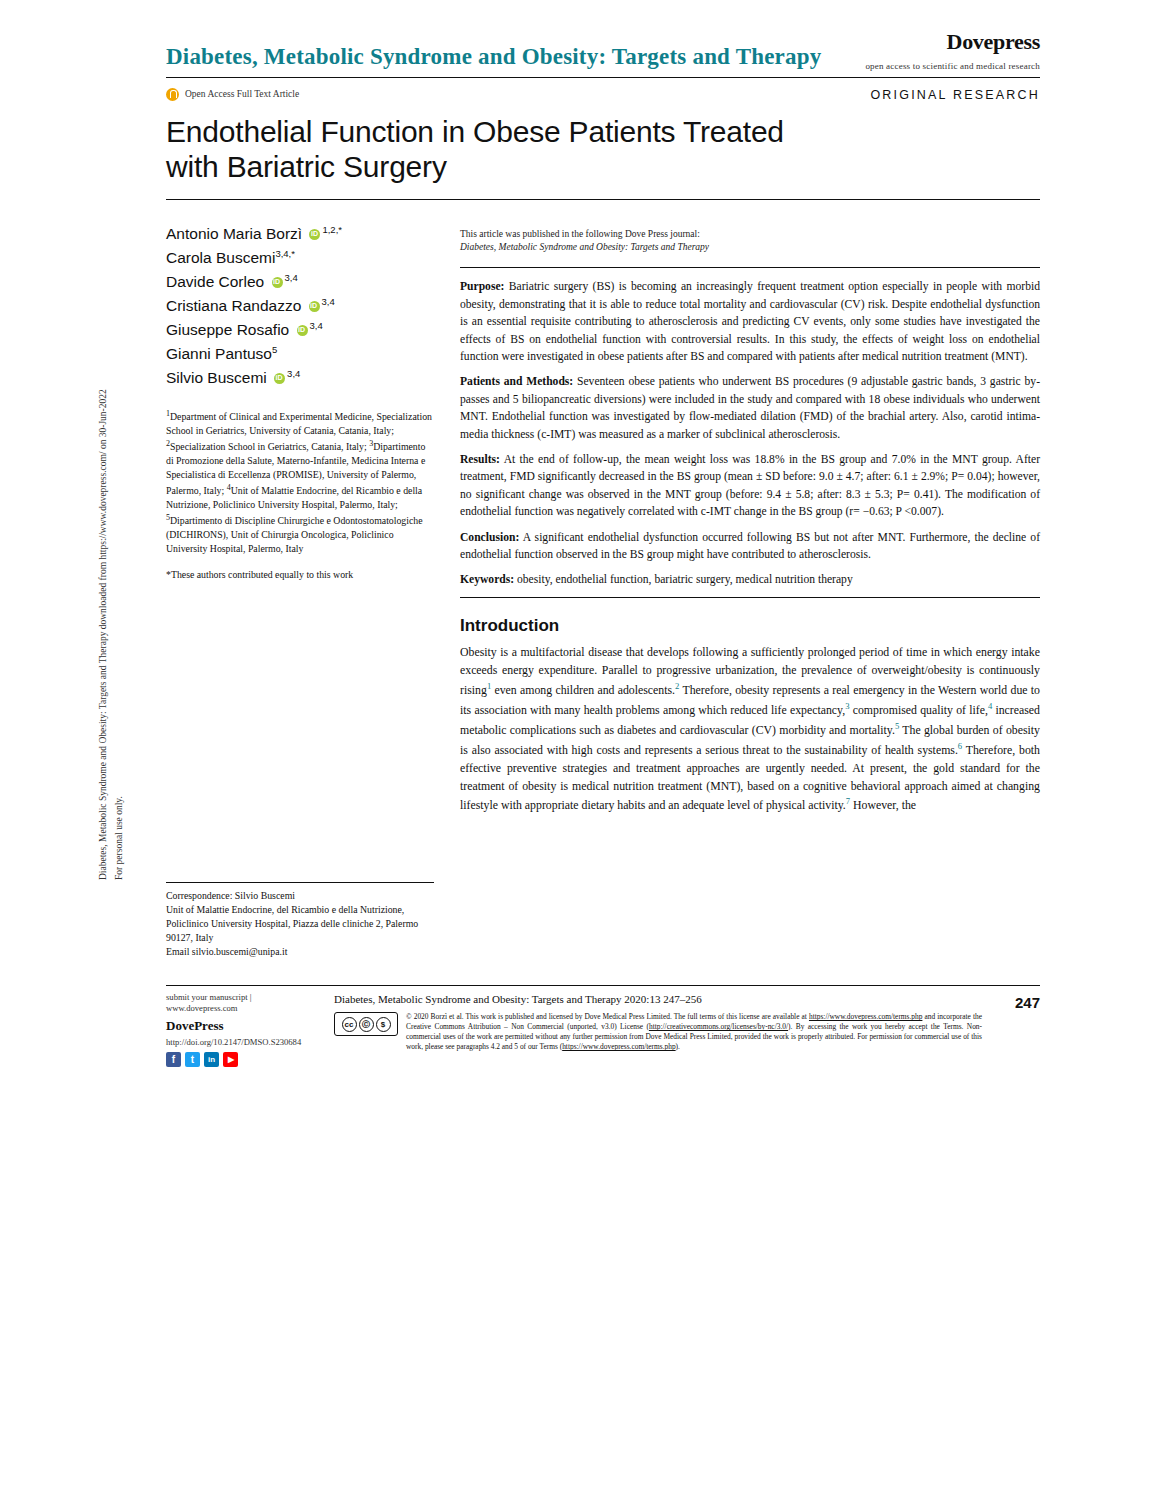Diabetes, Metabolic Syndrome and Obesity: Targets and Therapy downloaded from https://www.dovepress.com/ on 30-Jun-2022
For personal use only.
Diabetes, Metabolic Syndrome and Obesity: Targets and Therapy
Dovepress
open access to scientific and medical research
Open Access Full Text Article
ORIGINAL RESEARCH
Endothelial Function in Obese Patients Treated
with Bariatric Surgery
Antonio Maria Borzì 1,2,*
Carola Buscemi3,4,*
Davide Corleo 3,4
Cristiana Randazzo 3,4
Giuseppe Rosafio 3,4
Gianni Pantuso5
Silvio Buscemi 3,4
1Department of Clinical and Experimental Medicine, Specialization School in Geriatrics, University of Catania, Catania, Italy; 2Specialization School in Geriatrics, Catania, Italy; 3Dipartimento di Promozione della Salute, Materno-Infantile, Medicina Interna e Specialistica di Eccellenza (PROMISE), University of Palermo, Palermo, Italy; 4Unit of Malattie Endocrine, del Ricambio e della Nutrizione, Policlinico University Hospital, Palermo, Italy; 5Dipartimento di Discipline Chirurgiche e Odontostomatologiche (DICHIRONS), Unit of Chirurgia Oncologica, Policlinico University Hospital, Palermo, Italy
*These authors contributed equally to this work
Correspondence: Silvio Buscemi
Unit of Malattie Endocrine, del Ricambio e della Nutrizione, Policlinico University Hospital, Piazza delle cliniche 2, Palermo 90127, Italy
Email silvio.buscemi@unipa.it
This article was published in the following Dove Press journal:
Diabetes, Metabolic Syndrome and Obesity: Targets and Therapy
Purpose: Bariatric surgery (BS) is becoming an increasingly frequent treatment option especially in people with morbid obesity, demonstrating that it is able to reduce total mortality and cardiovascular (CV) risk. Despite endothelial dysfunction is an essential requisite contributing to atherosclerosis and predicting CV events, only some studies have investigated the effects of BS on endothelial function with controversial results. In this study, the effects of weight loss on endothelial function were investigated in obese patients after BS and compared with patients after medical nutrition treatment (MNT).
Patients and Methods: Seventeen obese patients who underwent BS procedures (9 adjustable gastric bands, 3 gastric by-passes and 5 biliopancreatic diversions) were included in the study and compared with 18 obese individuals who underwent MNT. Endothelial function was investigated by flow-mediated dilation (FMD) of the brachial artery. Also, carotid intima-media thickness (c-IMT) was measured as a marker of subclinical atherosclerosis.
Results: At the end of follow-up, the mean weight loss was 18.8% in the BS group and 7.0% in the MNT group. After treatment, FMD significantly decreased in the BS group (mean ± SD before: 9.0 ± 4.7; after: 6.1 ± 2.9%; P= 0.04); however, no significant change was observed in the MNT group (before: 9.4 ± 5.8; after: 8.3 ± 5.3; P= 0.41). The modification of endothelial function was negatively correlated with c-IMT change in the BS group (r= −0.63; P <0.007).
Conclusion: A significant endothelial dysfunction occurred following BS but not after MNT. Furthermore, the decline of endothelial function observed in the BS group might have contributed to atherosclerosis.
Keywords: obesity, endothelial function, bariatric surgery, medical nutrition therapy
Introduction
Obesity is a multifactorial disease that develops following a sufficiently prolonged period of time in which energy intake exceeds energy expenditure. Parallel to progressive urbanization, the prevalence of overweight/obesity is continuously rising1 even among children and adolescents.2 Therefore, obesity represents a real emergency in the Western world due to its association with many health problems among which reduced life expectancy,3 compromised quality of life,4 increased metabolic complications such as diabetes and cardiovascular (CV) morbidity and mortality.5 The global burden of obesity is also associated with high costs and represents a serious threat to the sustainability of health systems.6 Therefore, both effective preventive strategies and treatment approaches are urgently needed. At present, the gold standard for the treatment of obesity is medical nutrition treatment (MNT), based on a cognitive behavioral approach aimed at changing lifestyle with appropriate dietary habits and an adequate level of physical activity.7 However, the
submit your manuscript | www.dovepress.com
DovePress
http://doi.org/10.2147/DMSO.S230684
Diabetes, Metabolic Syndrome and Obesity: Targets and Therapy 2020:13 247–256
ccⒸ$
© 2020 Borzì et al. This work is published and licensed by Dove Medical Press Limited. The full terms of this license are available at https://www.dovepress.com/terms.php and incorporate the Creative Commons Attribution – Non Commercial (unported, v3.0) License (http://creativecommons.org/licenses/by-nc/3.0/). By accessing the work you hereby accept the Terms. Non-commercial uses of the work are permitted without any further permission from Dove Medical Press Limited, provided the work is properly attributed. For permission for commercial use of this work, please see paragraphs 4.2 and 5 of our Terms (https://www.dovepress.com/terms.php).
247